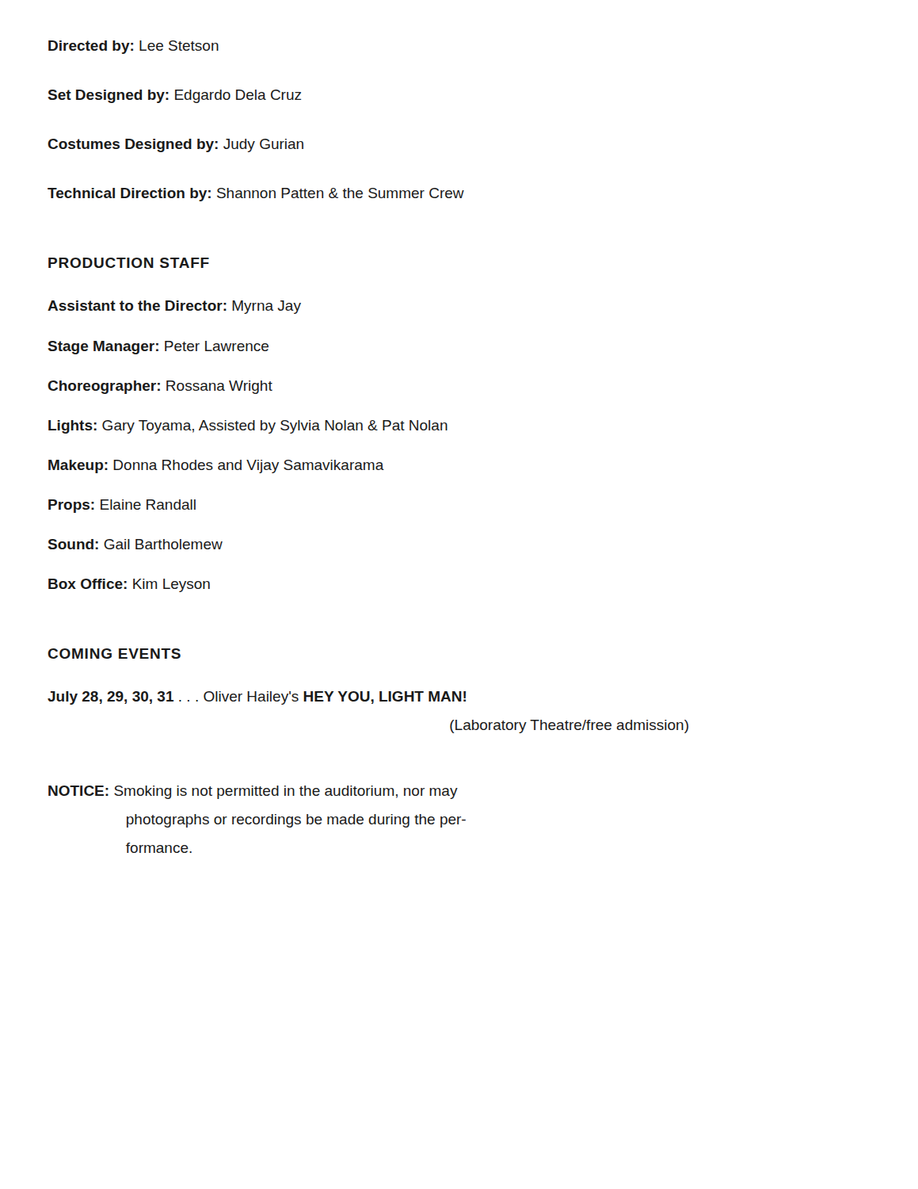Directed by: Lee Stetson
Set Designed by: Edgardo Dela Cruz
Costumes Designed by: Judy Gurian
Technical Direction by: Shannon Patten & the Summer Crew
PRODUCTION STAFF
Assistant to the Director: Myrna Jay
Stage Manager: Peter Lawrence
Choreographer: Rossana Wright
Lights: Gary Toyama, Assisted by Sylvia Nolan & Pat Nolan
Makeup: Donna Rhodes and Vijay Samavikarama
Props: Elaine Randall
Sound: Gail Bartholemew
Box Office: Kim Leyson
COMING EVENTS
July 28, 29, 30, 31 . . . Oliver Hailey's HEY YOU, LIGHT MAN!
(Laboratory Theatre/free admission)
NOTICE: Smoking is not permitted in the auditorium, nor may photographs or recordings be made during the per- formance.